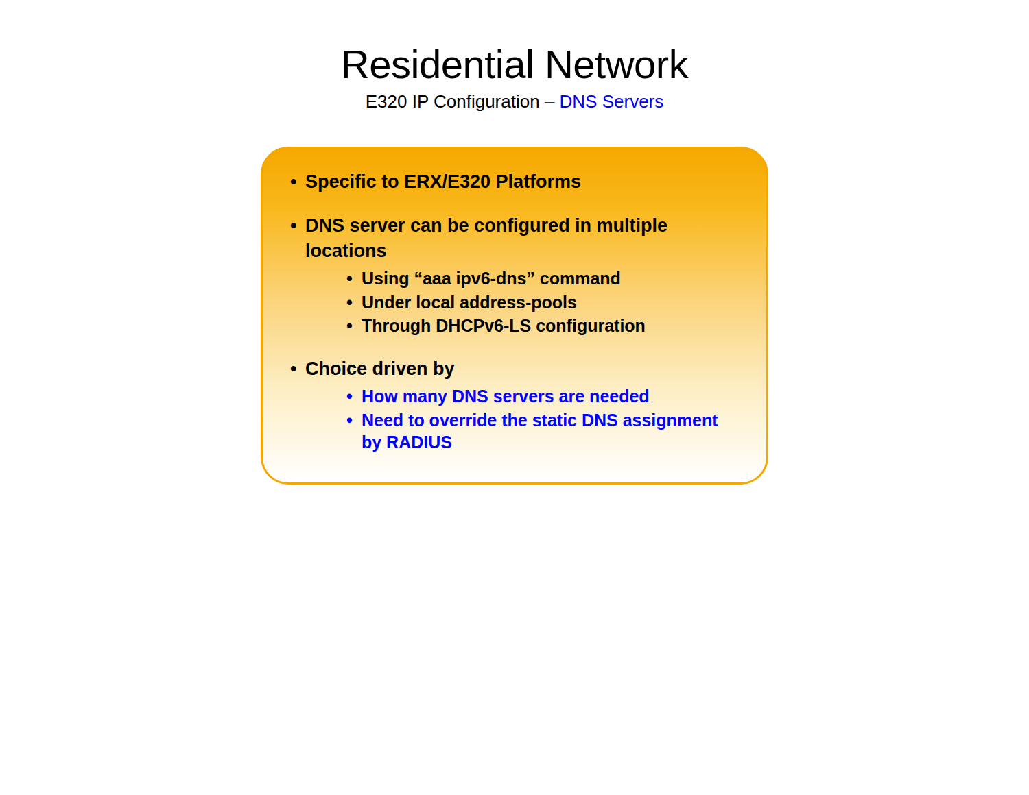Residential Network
E320 IP Configuration – DNS Servers
Specific to ERX/E320 Platforms
DNS server can be configured in multiple locations
Using “aaa ipv6-dns” command
Under local address-pools
Through DHCPv6-LS configuration
Choice driven by
How many DNS servers are needed
Need to override the static DNS assignment by RADIUS